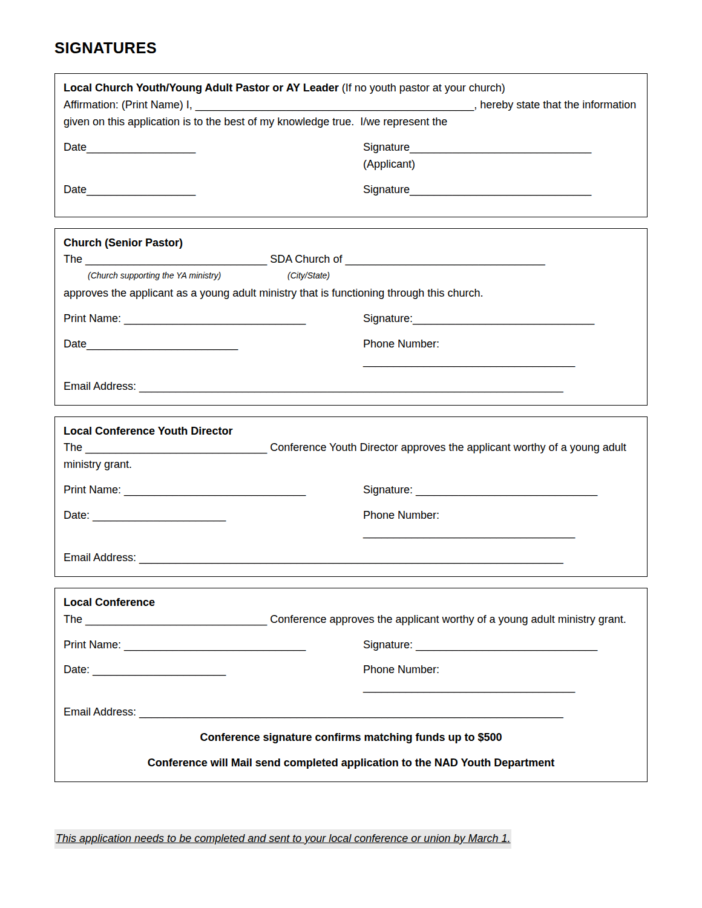SIGNATURES
Local Church Youth/Young Adult Pastor or AY Leader (If no youth pastor at your church)
Affirmation: (Print Name) I, ______________________________________________, hereby state that the information given on this application is to the best of my knowledge true. I/we represent the
Date__________________
Signature______________________________ (Applicant)
Date__________________
Signature______________________________
Church (Senior Pastor)
The ______________________________ SDA Church of _________________________________
(Church supporting the YA ministry)(City/State)
approves the applicant as a young adult ministry that is functioning through this church.
Print Name: ______________________________
Signature:______________________________
Date_________________________
Phone Number: ___________________________________
Email Address: ______________________________________________________________________
Local Conference Youth Director
The ______________________________ Conference Youth Director approves the applicant worthy of a young adult ministry grant.
Print Name: ______________________________
Signature: ______________________________
Date: ______________________
Phone Number: ___________________________________
Email Address: ______________________________________________________________________
Local Conference
The ______________________________ Conference approves the applicant worthy of a young adult ministry grant.
Print Name: ______________________________
Signature: ______________________________
Date: ______________________
Phone Number: ___________________________________
Email Address: ______________________________________________________________________
Conference signature confirms matching funds up to $500
Conference will Mail send completed application to the NAD Youth Department
This application needs to be completed and sent to your local conference or union by March 1.